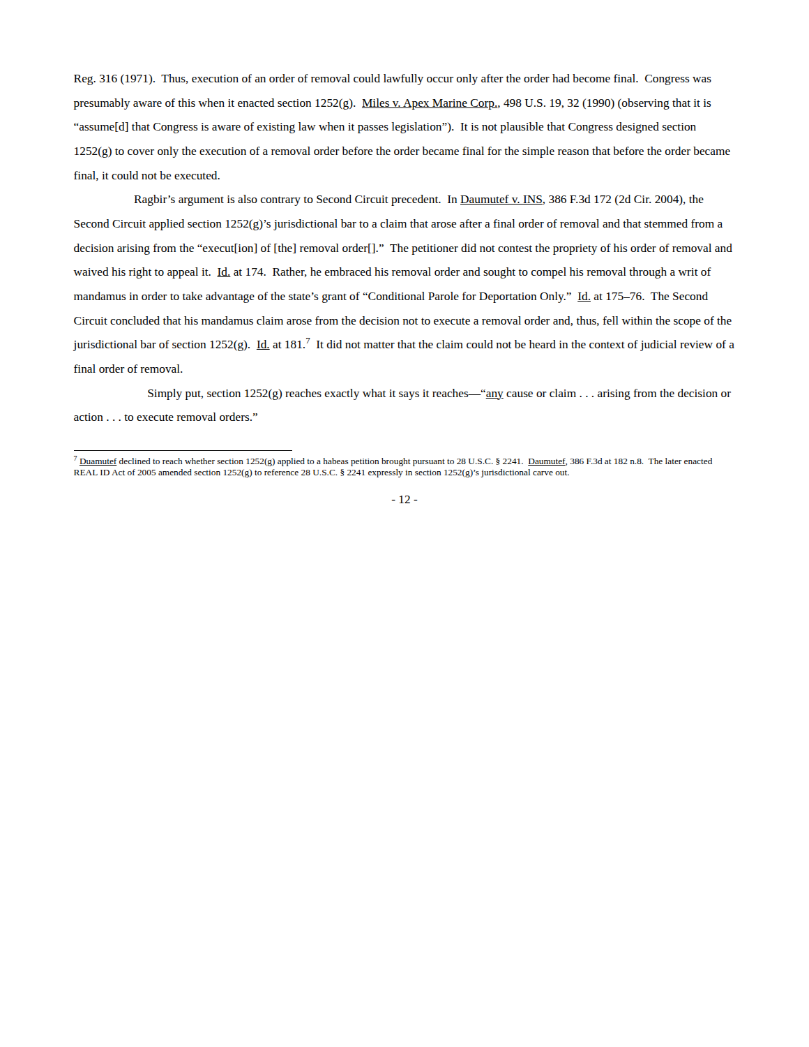Reg. 316 (1971). Thus, execution of an order of removal could lawfully occur only after the order had become final. Congress was presumably aware of this when it enacted section 1252(g). Miles v. Apex Marine Corp., 498 U.S. 19, 32 (1990) (observing that it is “assume[d] that Congress is aware of existing law when it passes legislation”). It is not plausible that Congress designed section 1252(g) to cover only the execution of a removal order before the order became final for the simple reason that before the order became final, it could not be executed.
Ragbir’s argument is also contrary to Second Circuit precedent. In Daumutef v. INS, 386 F.3d 172 (2d Cir. 2004), the Second Circuit applied section 1252(g)’s jurisdictional bar to a claim that arose after a final order of removal and that stemmed from a decision arising from the “execut[ion] of [the] removal order[].” The petitioner did not contest the propriety of his order of removal and waived his right to appeal it. Id. at 174. Rather, he embraced his removal order and sought to compel his removal through a writ of mandamus in order to take advantage of the state’s grant of “Conditional Parole for Deportation Only.” Id. at 175–76. The Second Circuit concluded that his mandamus claim arose from the decision not to execute a removal order and, thus, fell within the scope of the jurisdictional bar of section 1252(g). Id. at 181.7 It did not matter that the claim could not be heard in the context of judicial review of a final order of removal.
Simply put, section 1252(g) reaches exactly what it says it reaches—“any cause or claim . . . arising from the decision or action . . . to execute removal orders.”
7 Duamutef declined to reach whether section 1252(g) applied to a habeas petition brought pursuant to 28 U.S.C. § 2241. Daumutef, 386 F.3d at 182 n.8. The later enacted REAL ID Act of 2005 amended section 1252(g) to reference 28 U.S.C. § 2241 expressly in section 1252(g)’s jurisdictional carve out.
- 12 -